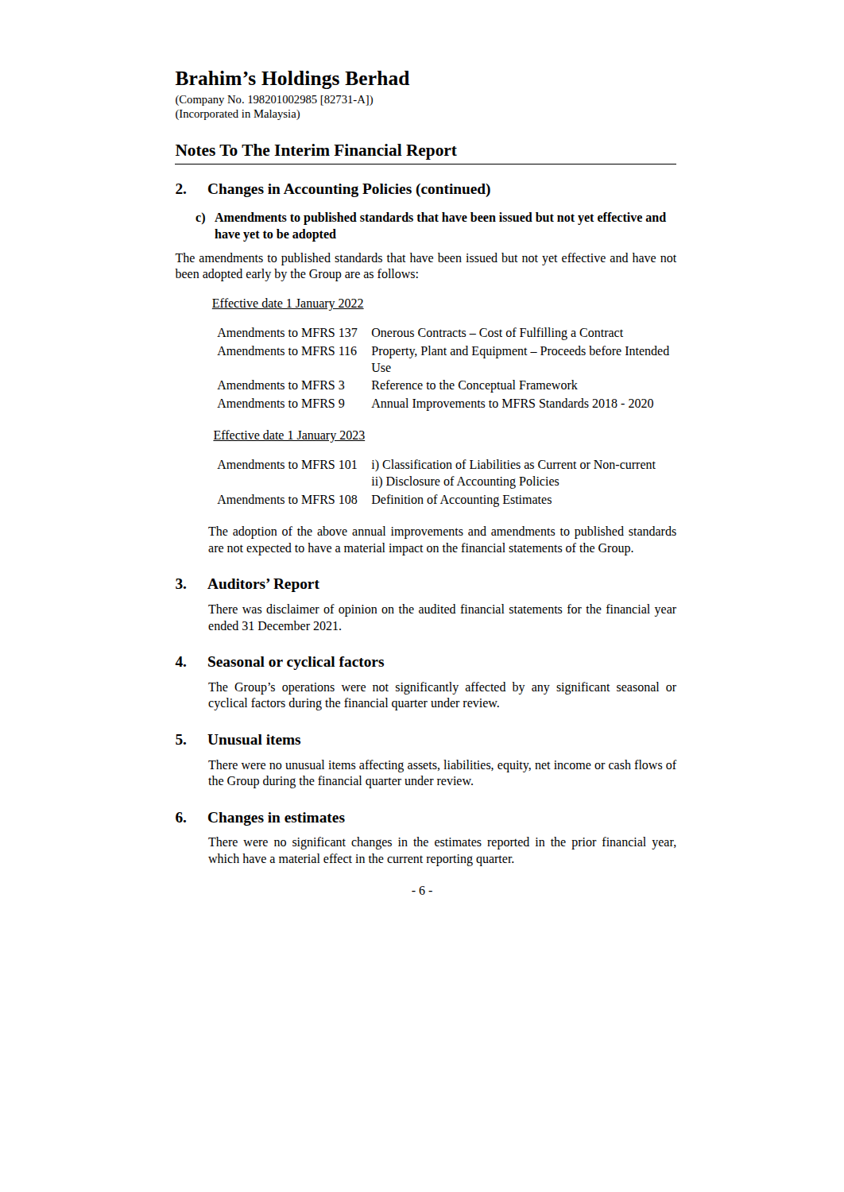Brahim’s Holdings Berhad
(Company No. 198201002985 [82731-A])
(Incorporated in Malaysia)
Notes To The Interim Financial Report
2.
Changes in Accounting Policies (continued)
c)
Amendments to published standards that have been issued but not yet effective and have yet to be adopted
The amendments to published standards that have been issued but not yet effective and have not been adopted early by the Group are as follows:
Effective date 1 January 2022
| Amendments to MFRS 137 | Onerous Contracts – Cost of Fulfilling a Contract |
| Amendments to MFRS 116 | Property, Plant and Equipment – Proceeds before Intended Use |
| Amendments to MFRS 3 | Reference to the Conceptual Framework |
| Amendments to MFRS 9 | Annual Improvements to MFRS Standards 2018 - 2020 |
Effective date 1 January 2023
| Amendments to MFRS 101 | i) Classification of Liabilities as Current or Non-current ii) Disclosure of Accounting Policies |
| Amendments to MFRS 108 | Definition of Accounting Estimates |
The adoption of the above annual improvements and amendments to published standards are not expected to have a material impact on the financial statements of the Group.
3.
Auditors’ Report
There was disclaimer of opinion on the audited financial statements for the financial year ended 31 December 2021.
4.
Seasonal or cyclical factors
The Group’s operations were not significantly affected by any significant seasonal or cyclical factors during the financial quarter under review.
5.
Unusual items
There were no unusual items affecting assets, liabilities, equity, net income or cash flows of the Group during the financial quarter under review.
6.
Changes in estimates
There were no significant changes in the estimates reported in the prior financial year, which have a material effect in the current reporting quarter.
- 6 -